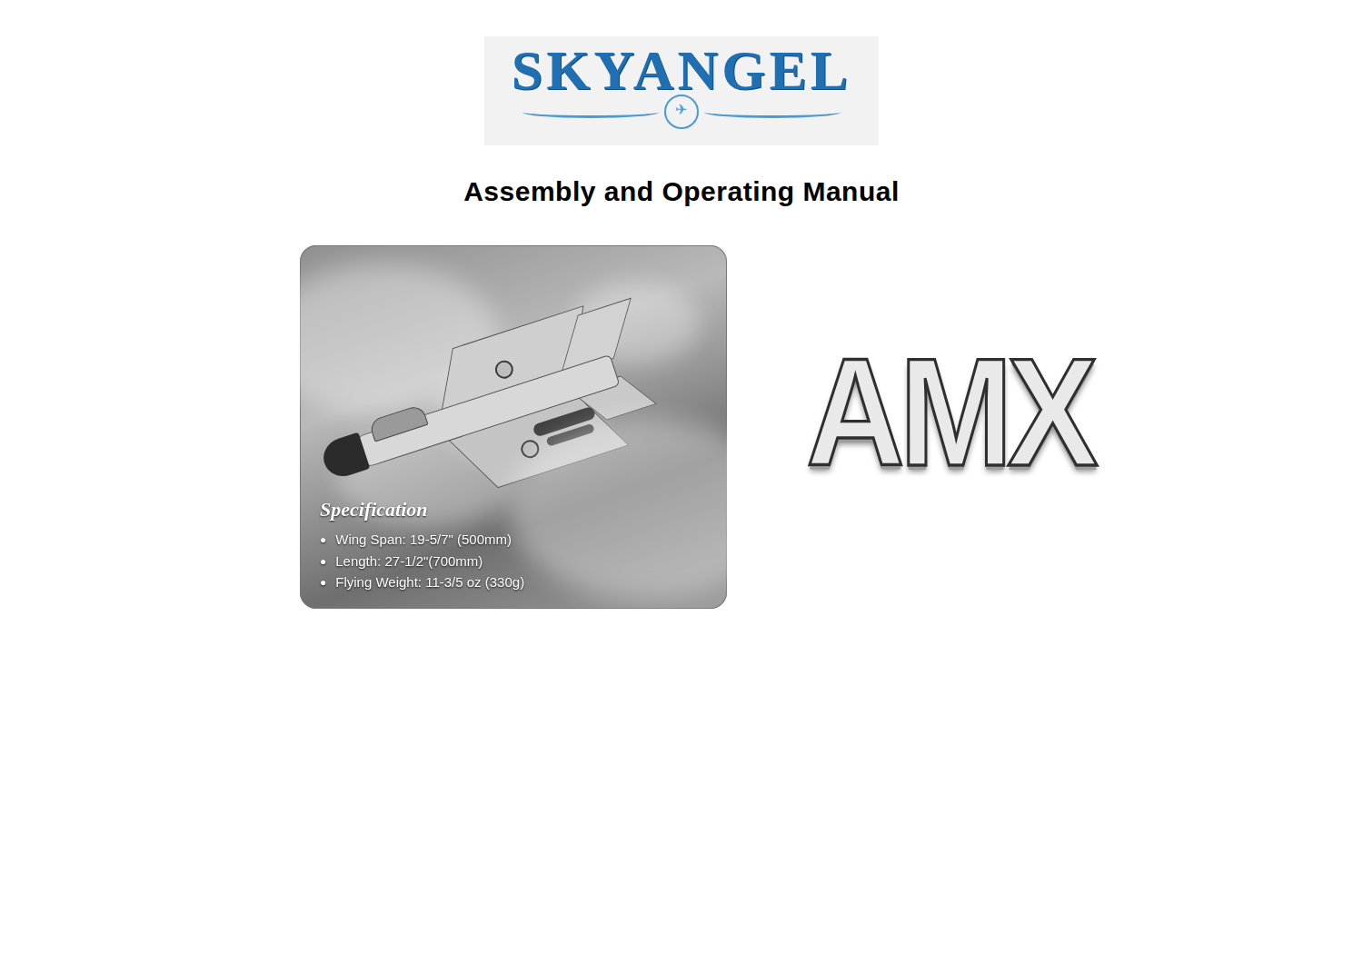SKYANGEL
✈
Assembly and Operating Manual
Specification
Wing Span: 19-5/7" (500mm)
Length: 27-1/2"(700mm)
Flying Weight: 11-3/5 oz (330g)
AMX